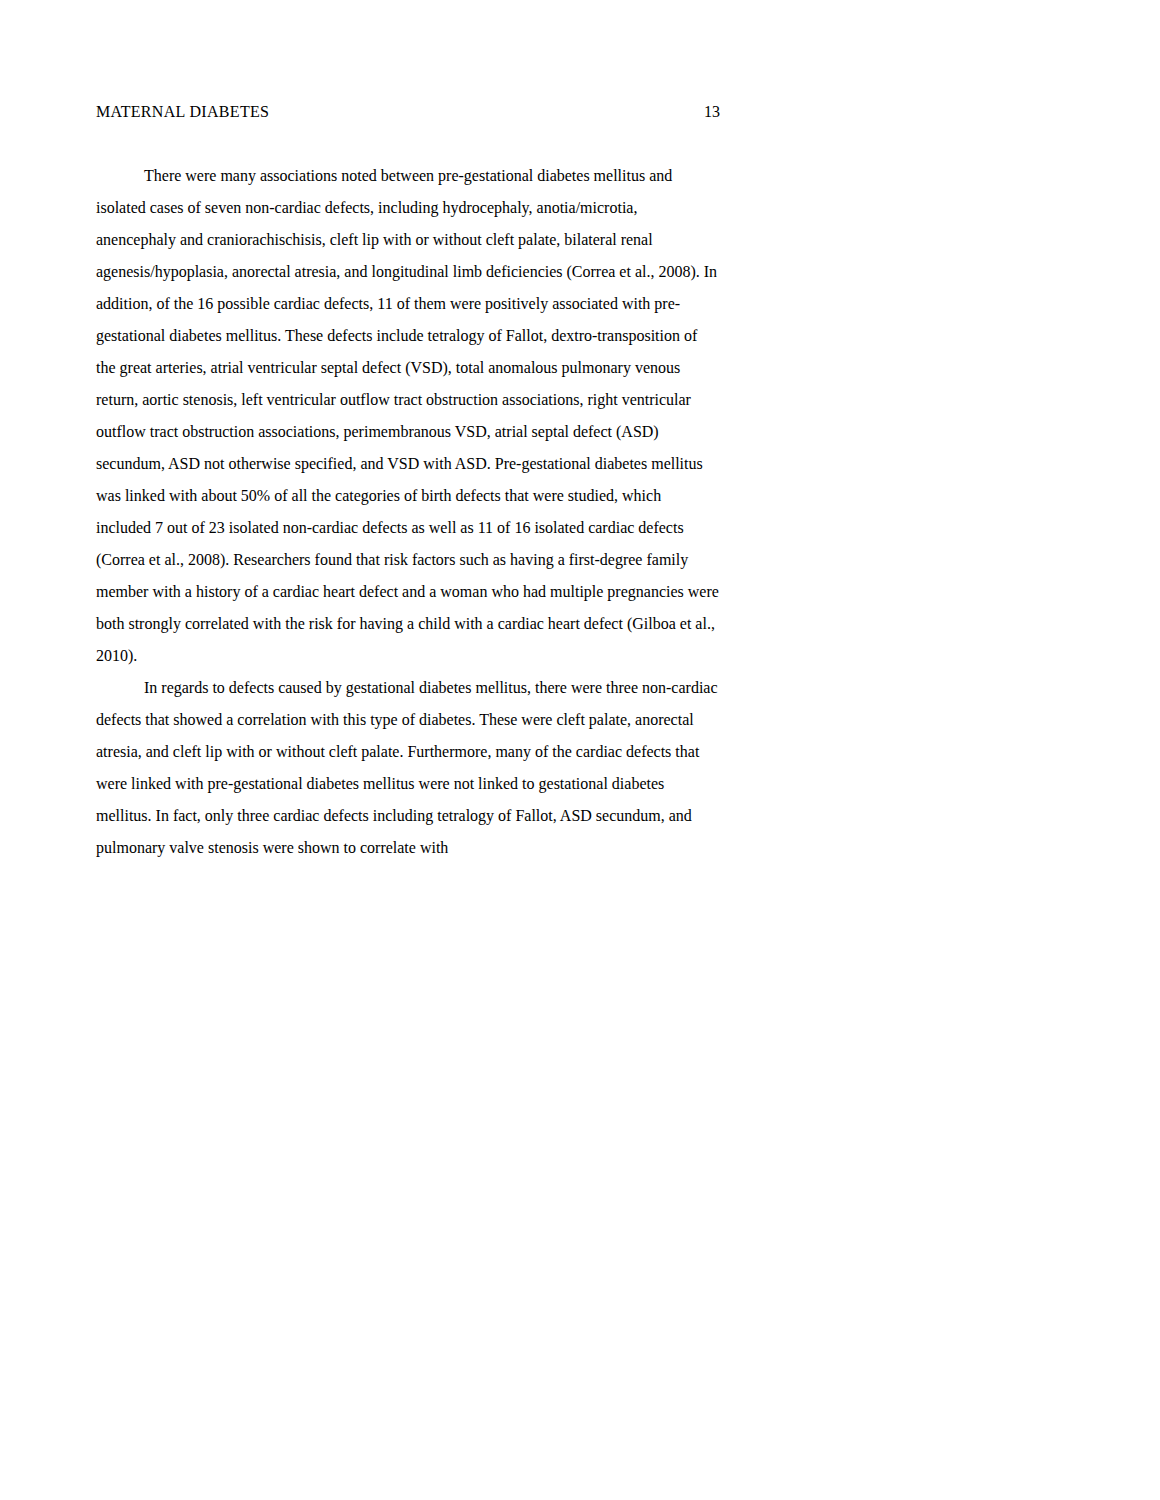Maternal Diabetes 13
There were many associations noted between pre-gestational diabetes mellitus and isolated cases of seven non-cardiac defects, including hydrocephaly, anotia/microtia, anencephaly and craniorachischisis, cleft lip with or without cleft palate, bilateral renal agenesis/hypoplasia, anorectal atresia, and longitudinal limb deficiencies (Correa et al., 2008). In addition, of the 16 possible cardiac defects, 11 of them were positively associated with pre-gestational diabetes mellitus. These defects include tetralogy of Fallot, dextro-transposition of the great arteries, atrial ventricular septal defect (VSD), total anomalous pulmonary venous return, aortic stenosis, left ventricular outflow tract obstruction associations, right ventricular outflow tract obstruction associations, perimembranous VSD, atrial septal defect (ASD) secundum, ASD not otherwise specified, and VSD with ASD. Pre-gestational diabetes mellitus was linked with about 50% of all the categories of birth defects that were studied, which included 7 out of 23 isolated non-cardiac defects as well as 11 of 16 isolated cardiac defects (Correa et al., 2008). Researchers found that risk factors such as having a first-degree family member with a history of a cardiac heart defect and a woman who had multiple pregnancies were both strongly correlated with the risk for having a child with a cardiac heart defect (Gilboa et al., 2010).
In regards to defects caused by gestational diabetes mellitus, there were three non-cardiac defects that showed a correlation with this type of diabetes. These were cleft palate, anorectal atresia, and cleft lip with or without cleft palate. Furthermore, many of the cardiac defects that were linked with pre-gestational diabetes mellitus were not linked to gestational diabetes mellitus. In fact, only three cardiac defects including tetralogy of Fallot, ASD secundum, and pulmonary valve stenosis were shown to correlate with